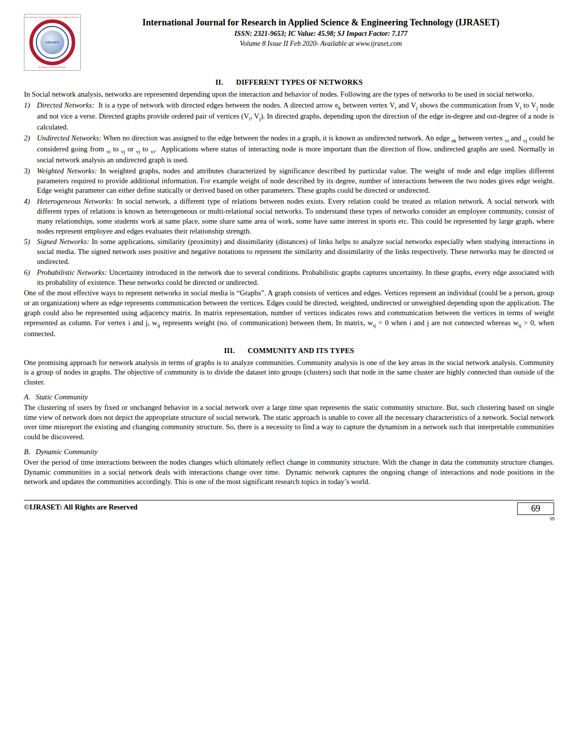International Journal for Research in Applied Science
& Engineering Technology
International Journal for Research in Applied Science & Engineering Technology (IJRASET)
ISSN: 2321-9653; IC Value: 45.98; SJ Impact Factor: 7.177
Volume 8 Issue II Feb 2020- Available at www.ijraset.com
II. DIFFERENT TYPES OF NETWORKS
In Social network analysis, networks are represented depending upon the interaction and behavior of nodes. Following are the types of networks to be used in social networks.
Directed Networks: It is a type of network with directed edges between the nodes. A directed arrow ek between vertex Vi and Vj shows the communication from Vi to Vj node and not vice a verse. Directed graphs provide ordered pair of vertices (Vi, Vj). In directed graphs, depending upon the direction of the edge in-degree and out-degree of a node is calculated.
Undirected Networks: When no direction was assigned to the edge between the nodes in a graph, it is known as undirected network. An edge ek between vertex vi and vj could be considered going from vi to vj or vj to vi. Applications where status of interacting node is more important than the direction of flow, undirected graphs are used. Normally in social network analysis an undirected graph is used.
Weighted Networks: In weighted graphs, nodes and attributes characterized by significance described by particular value. The weight of node and edge implies different parameters required to provide additional information. For example weight of node described by its degree, number of interactions between the two nodes gives edge weight. Edge weight parameter can either define statically or derived based on other parameters. These graphs could be directed or undirected.
Heterogeneous Networks: In social network, a different type of relations between nodes exists. Every relation could be treated as relation network. A social network with different types of relations is known as heterogeneous or multi-relational social networks. To understand these types of networks consider an employee community, consist of many relationships, some students work at same place, some share same area of work, some have same interest in sports etc. This could be represented by large graph, where nodes represent employee and edges evaluates their relationship strength.
Signed Networks: In some applications, similarity (proximity) and dissimilarity (distances) of links helps to analyze social networks especially when studying interactions in social media. The signed network uses positive and negative notations to represent the similarity and dissimilarity of the links respectively. These networks may be directed or undirected.
Probabilistic Networks: Uncertainty introduced in the network due to several conditions. Probabilistic graphs captures uncertainty. In these graphs, every edge associated with its probability of existence. These networks could be directed or undirected.
One of the most effective ways to represent networks in social media is “Graphs”. A graph consists of vertices and edges. Vertices represent an individual (could be a person, group or an organization) where as edge represents communication between the vertices. Edges could be directed, weighted, undirected or unweighted depending upon the application. The graph could also be represented using adjacency matrix. In matrix representation, number of vertices indicates rows and communication between the vertices in terms of weight represented as column. For vertex i and j, wij represents weight (no. of communication) between them. In matrix, wij = 0 when i and j are not connected whereas wij > 0, when connected.
III. COMMUNITY AND ITS TYPES
One promising approach for network analysis in terms of graphs is to analyze communities. Community analysis is one of the key areas in the social network analysis. Community is a group of nodes in graphs. The objective of community is to divide the dataset into groups (clusters) such that node in the same cluster are highly connected than outside of the cluster.
A. Static Community
The clustering of users by fixed or unchanged behavior in a social network over a large time span represents the static community structure. But, such clustering based on single time view of network does not depict the appropriate structure of social network. The static approach is unable to cover all the necessary characteristics of a network. Social network over time misreport the existing and changing community structure. So, there is a necessity to find a way to capture the dynamism in a network such that interpretable communities could be discovered.
B. Dynamic Community
Over the period of time interactions between the nodes changes which ultimately reflect change in community structure. With the change in data the community structure changes. Dynamic communities in a social network deals with interactions change over time. Dynamic network captures the ongoing change of interactions and node positions in the network and updates the communities accordingly. This is one of the most significant research topics in today’s world.
©IJRASET: All Rights are Reserved
6969